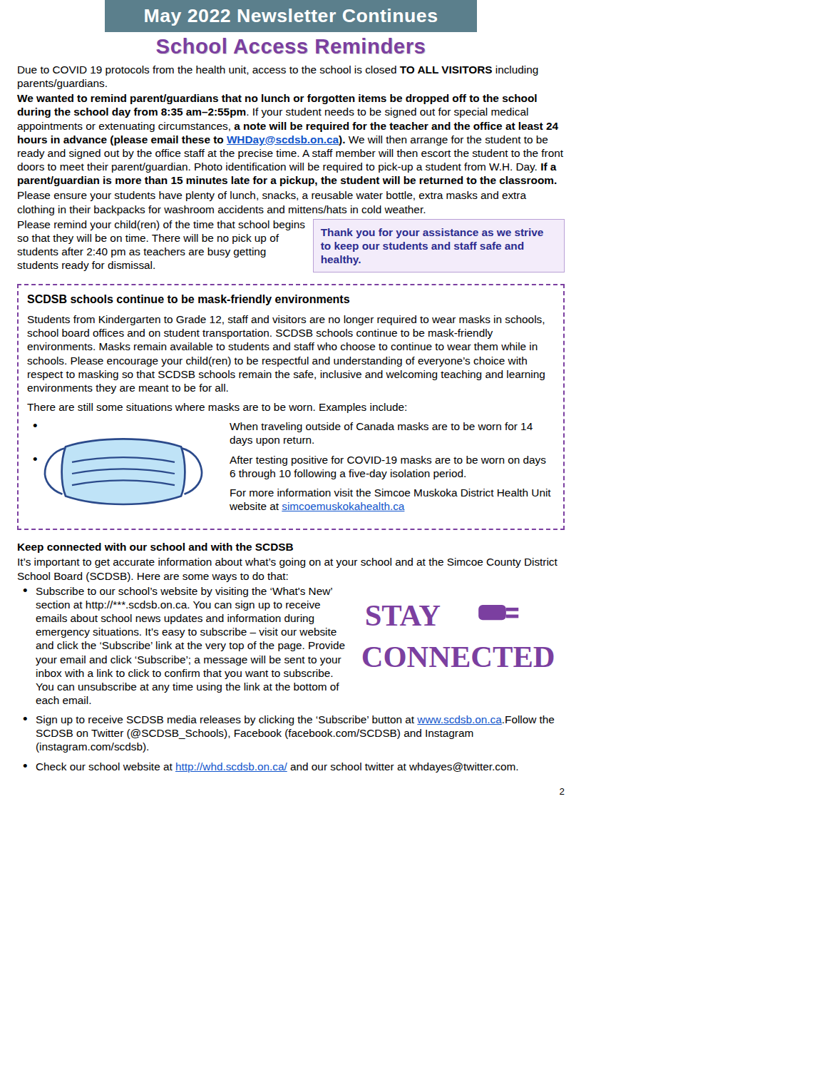May 2022 Newsletter Continues
School Access Reminders
Due to COVID 19 protocols from the health unit, access to the school is closed TO ALL VISITORS including parents/guardians.
We wanted to remind parent/guardians that no lunch or forgotten items be dropped off to the school during the school day from 8:35 am–2:55pm. If your student needs to be signed out for special medical appointments or extenuating circumstances, a note will be required for the teacher and the office at least 24 hours in advance (please email these to WHDay@scdsb.on.ca). We will then arrange for the student to be ready and signed out by the office staff at the precise time. A staff member will then escort the student to the front doors to meet their parent/guardian. Photo identification will be required to pick-up a student from W.H. Day. If a parent/guardian is more than 15 minutes late for a pickup, the student will be returned to the classroom.
Please ensure your students have plenty of lunch, snacks, a reusable water bottle, extra masks and extra clothing in their backpacks for washroom accidents and mittens/hats in cold weather.
Thank you for your assistance as we strive to keep our students and staff safe and healthy.
Please remind your child(ren) of the time that school begins so that they will be on time. There will be no pick up of students after 2:40 pm as teachers are busy getting students ready for dismissal.
SCDSB schools continue to be mask-friendly environments
Students from Kindergarten to Grade 12, staff and visitors are no longer required to wear masks in schools, school board offices and on student transportation. SCDSB schools continue to be mask-friendly environments. Masks remain available to students and staff who choose to continue to wear them while in schools. Please encourage your child(ren) to be respectful and understanding of everyone’s choice with respect to masking so that SCDSB schools remain the safe, inclusive and welcoming teaching and learning environments they are meant to be for all.
There are still some situations where masks are to be worn. Examples include:
When traveling outside of Canada masks are to be worn for 14 days upon return.
After testing positive for COVID-19 masks are to be worn on days 6 through 10 following a five-day isolation period.
For more information visit the Simcoe Muskoka District Health Unit website at simcoemuskokahealth.ca
Keep connected with our school and with the SCDSB
It’s important to get accurate information about what’s going on at your school and at the Simcoe County District School Board (SCDSB). Here are some ways to do that:
STAY CONNECTED
Subscribe to our school’s website by visiting the ‘What's New’ section at http://***.scdsb.on.ca. You can sign up to receive emails about school news updates and information during emergency situations. It’s easy to subscribe – visit our website and click the ‘Subscribe’ link at the very top of the page. Provide your email and click ‘Subscribe’; a message will be sent to your inbox with a link to click to confirm that you want to subscribe. You can unsubscribe at any time using the link at the bottom of each email.
Sign up to receive SCDSB media releases by clicking the ‘Subscribe’ button at www.scdsb.on.ca.Follow the SCDSB on Twitter (@SCDSB_Schools), Facebook (facebook.com/SCDSB) and Instagram (instagram.com/scdsb).
Check our school website at http://whd.scdsb.on.ca/ and our school twitter at whdayes@twitter.com.
2